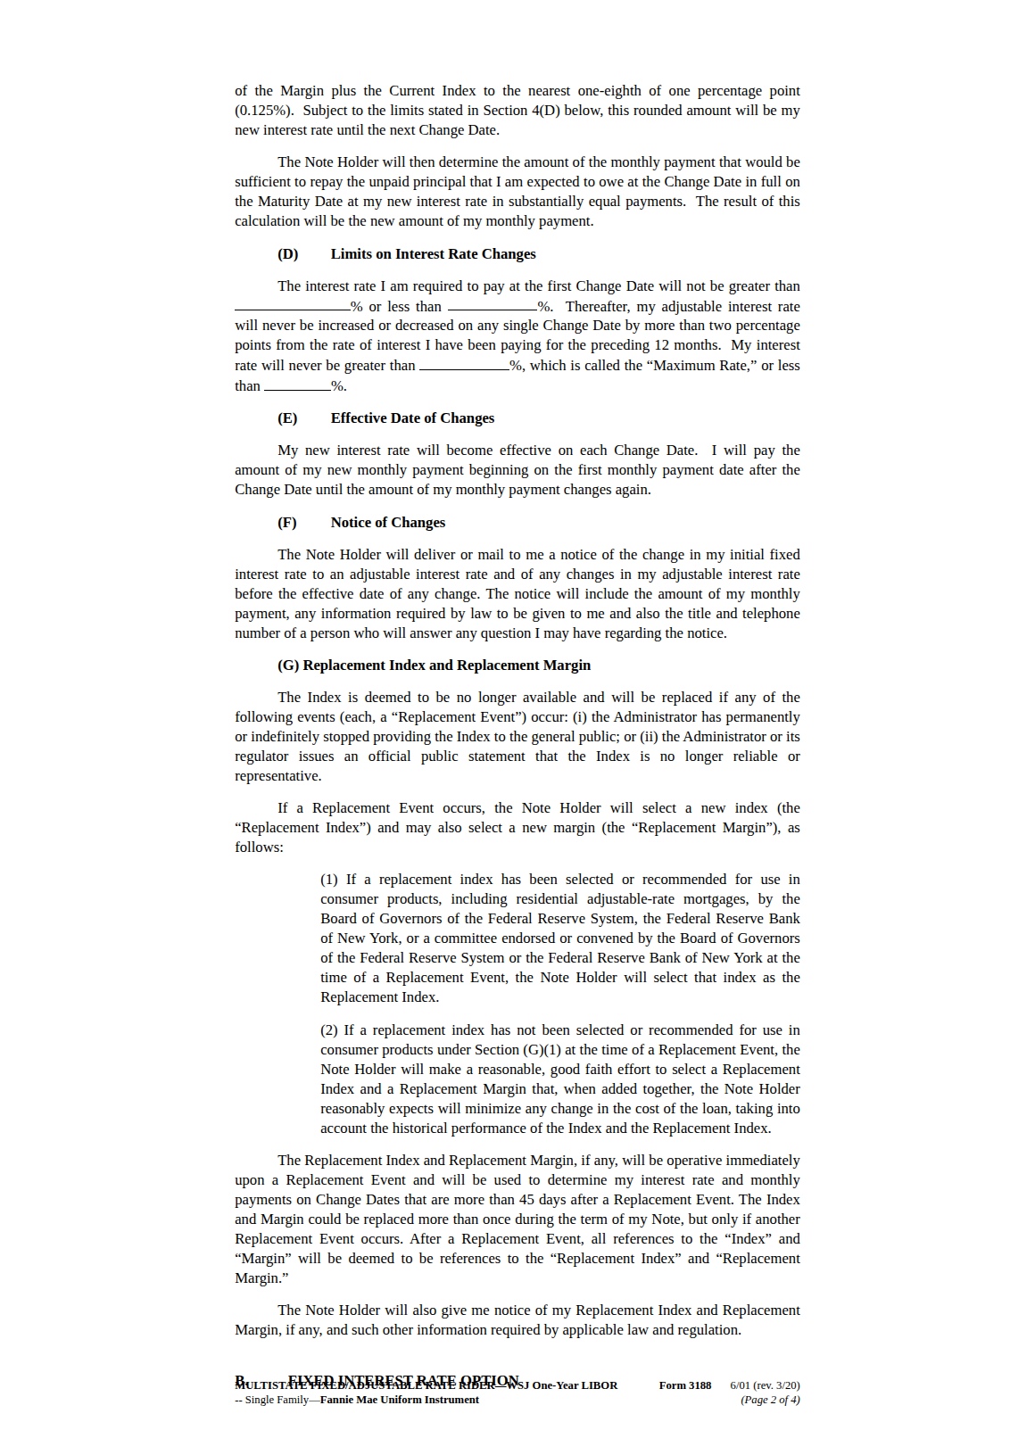of the Margin plus the Current Index to the nearest one-eighth of one percentage point (0.125%). Subject to the limits stated in Section 4(D) below, this rounded amount will be my new interest rate until the next Change Date.
The Note Holder will then determine the amount of the monthly payment that would be sufficient to repay the unpaid principal that I am expected to owe at the Change Date in full on the Maturity Date at my new interest rate in substantially equal payments. The result of this calculation will be the new amount of my monthly payment.
(D) Limits on Interest Rate Changes
The interest rate I am required to pay at the first Change Date will not be greater than % or less than %. Thereafter, my adjustable interest rate will never be increased or decreased on any single Change Date by more than two percentage points from the rate of interest I have been paying for the preceding 12 months. My interest rate will never be greater than %, which is called the “Maximum Rate,” or less than %.
(E) Effective Date of Changes
My new interest rate will become effective on each Change Date. I will pay the amount of my new monthly payment beginning on the first monthly payment date after the Change Date until the amount of my monthly payment changes again.
(F) Notice of Changes
The Note Holder will deliver or mail to me a notice of the change in my initial fixed interest rate to an adjustable interest rate and of any changes in my adjustable interest rate before the effective date of any change. The notice will include the amount of my monthly payment, any information required by law to be given to me and also the title and telephone number of a person who will answer any question I may have regarding the notice.
(G) Replacement Index and Replacement Margin
The Index is deemed to be no longer available and will be replaced if any of the following events (each, a “Replacement Event”) occur: (i) the Administrator has permanently or indefinitely stopped providing the Index to the general public; or (ii) the Administrator or its regulator issues an official public statement that the Index is no longer reliable or representative.
If a Replacement Event occurs, the Note Holder will select a new index (the “Replacement Index”) and may also select a new margin (the “Replacement Margin”), as follows:
(1) If a replacement index has been selected or recommended for use in consumer products, including residential adjustable-rate mortgages, by the Board of Governors of the Federal Reserve System, the Federal Reserve Bank of New York, or a committee endorsed or convened by the Board of Governors of the Federal Reserve System or the Federal Reserve Bank of New York at the time of a Replacement Event, the Note Holder will select that index as the Replacement Index.
(2) If a replacement index has not been selected or recommended for use in consumer products under Section (G)(1) at the time of a Replacement Event, the Note Holder will make a reasonable, good faith effort to select a Replacement Index and a Replacement Margin that, when added together, the Note Holder reasonably expects will minimize any change in the cost of the loan, taking into account the historical performance of the Index and the Replacement Index.
The Replacement Index and Replacement Margin, if any, will be operative immediately upon a Replacement Event and will be used to determine my interest rate and monthly payments on Change Dates that are more than 45 days after a Replacement Event. The Index and Margin could be replaced more than once during the term of my Note, but only if another Replacement Event occurs. After a Replacement Event, all references to the “Index” and “Margin” will be deemed to be references to the “Replacement Index” and “Replacement Margin.”
The Note Holder will also give me notice of my Replacement Index and Replacement Margin, if any, and such other information required by applicable law and regulation.
B. FIXED INTEREST RATE OPTION
MULTISTATE FIXED/ADJUSTABLE RATE RIDER—WSJ One-Year LIBOR
Form 3188 6/01 (rev. 3/20)
-- Single Family—Fannie Mae Uniform Instrument
(Page 2 of 4)